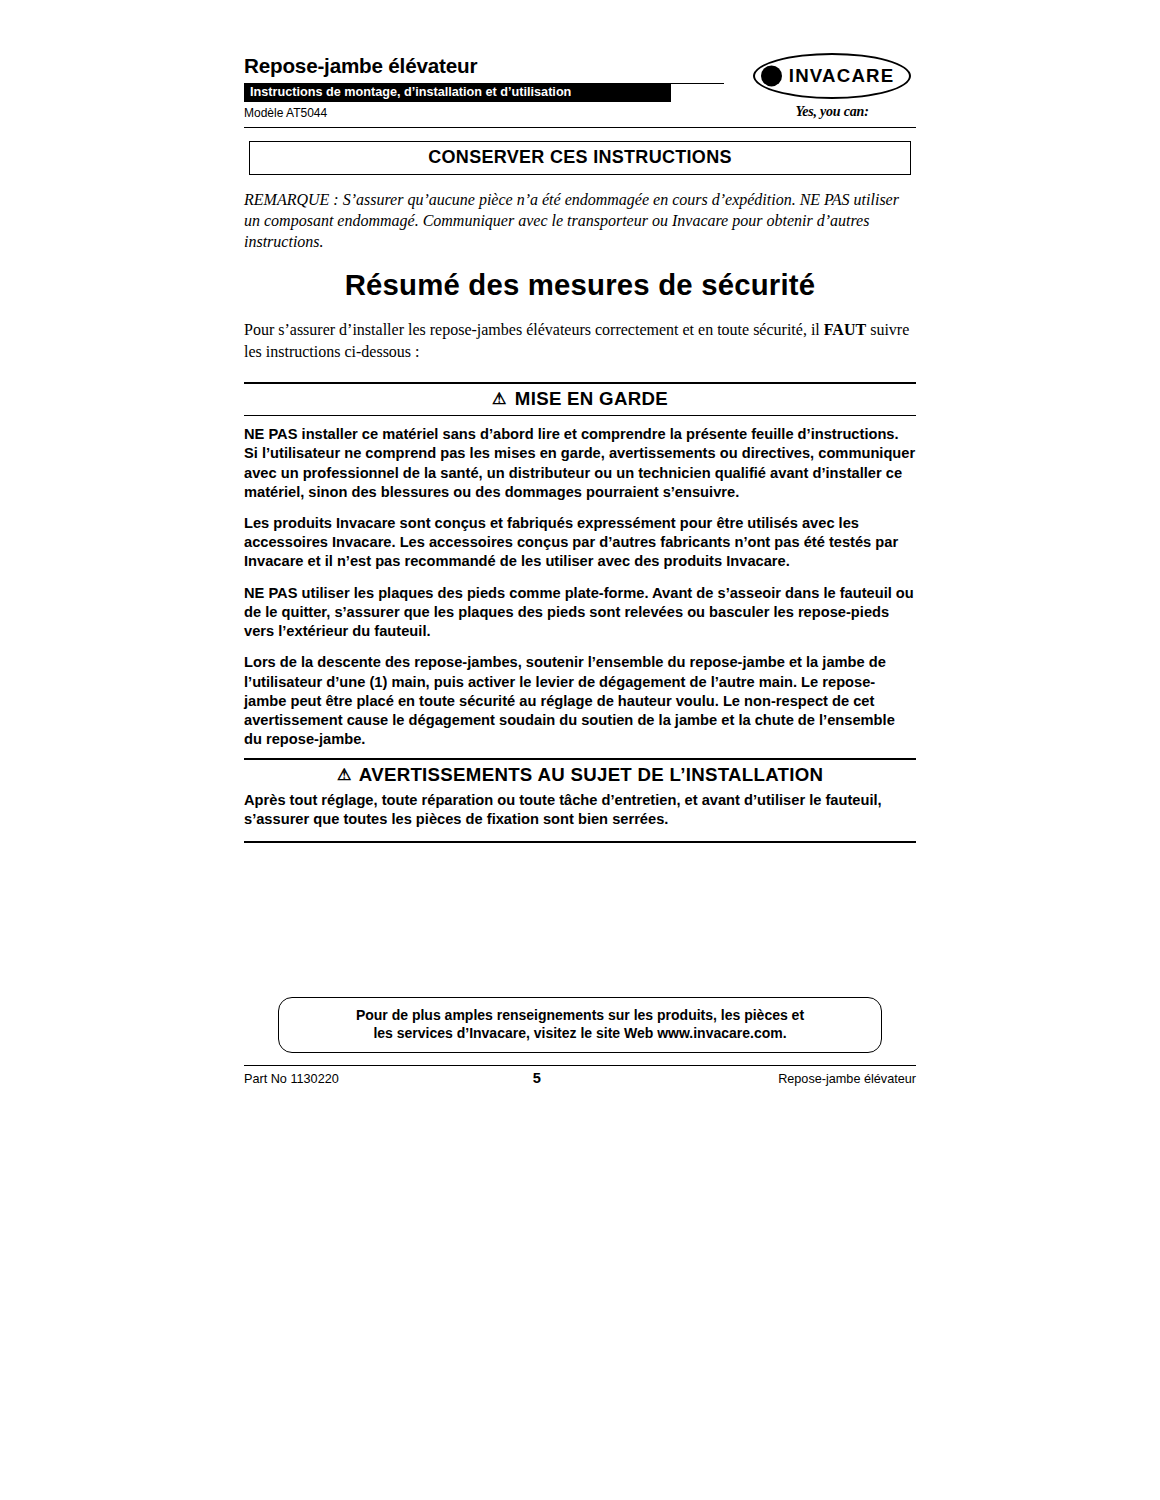Repose-jambe élévateur
Instructions de montage, d’installation et d’utilisation
Modèle AT5044
INVACARE
Yes, you can:
CONSERVER CES INSTRUCTIONS
REMARQUE : S’assurer qu’aucune pièce n’a été endommagée en cours d’expédition. NE PAS utiliser un composant endommagé. Communiquer avec le transporteur ou Invacare pour obtenir d’autres instructions.
Résumé des mesures de sécurité
Pour s’assurer d’installer les repose-jambes élévateurs correctement et en toute sécurité, il FAUT suivre les instructions ci-dessous :
⚠ MISE EN GARDE
NE PAS installer ce matériel sans d’abord lire et comprendre la présente feuille d’instructions. Si l’utilisateur ne comprend pas les mises en garde, avertissements ou directives, communiquer avec un professionnel de la santé, un distributeur ou un technicien qualifié avant d’installer ce matériel, sinon des blessures ou des dommages pourraient s’ensuivre.
Les produits Invacare sont conçus et fabriqués expressément pour être utilisés avec les accessoires Invacare. Les accessoires conçus par d’autres fabricants n’ont pas été testés par Invacare et il n’est pas recommandé de les utiliser avec des produits Invacare.
NE PAS utiliser les plaques des pieds comme plate-forme. Avant de s’asseoir dans le fauteuil ou de le quitter, s’assurer que les plaques des pieds sont relevées ou basculer les repose-pieds vers l’extérieur du fauteuil.
Lors de la descente des repose-jambes, soutenir l’ensemble du repose-jambe et la jambe de l’utilisateur d’une (1) main, puis activer le levier de dégagement de l’autre main. Le repose-jambe peut être placé en toute sécurité au réglage de hauteur voulu. Le non-respect de cet avertissement cause le dégagement soudain du soutien de la jambe et la chute de l’ensemble du repose-jambe.
⚠ AVERTISSEMENTS AU SUJET DE L’INSTALLATION
Après tout réglage, toute réparation ou toute tâche d’entretien, et avant d’utiliser le fauteuil, s’assurer que toutes les pièces de fixation sont bien serrées.
Pour de plus amples renseignements sur les produits, les pièces et
les services d’Invacare, visitez le site Web www.invacare.com.
Part No 1130220
5
Repose-jambe élévateur